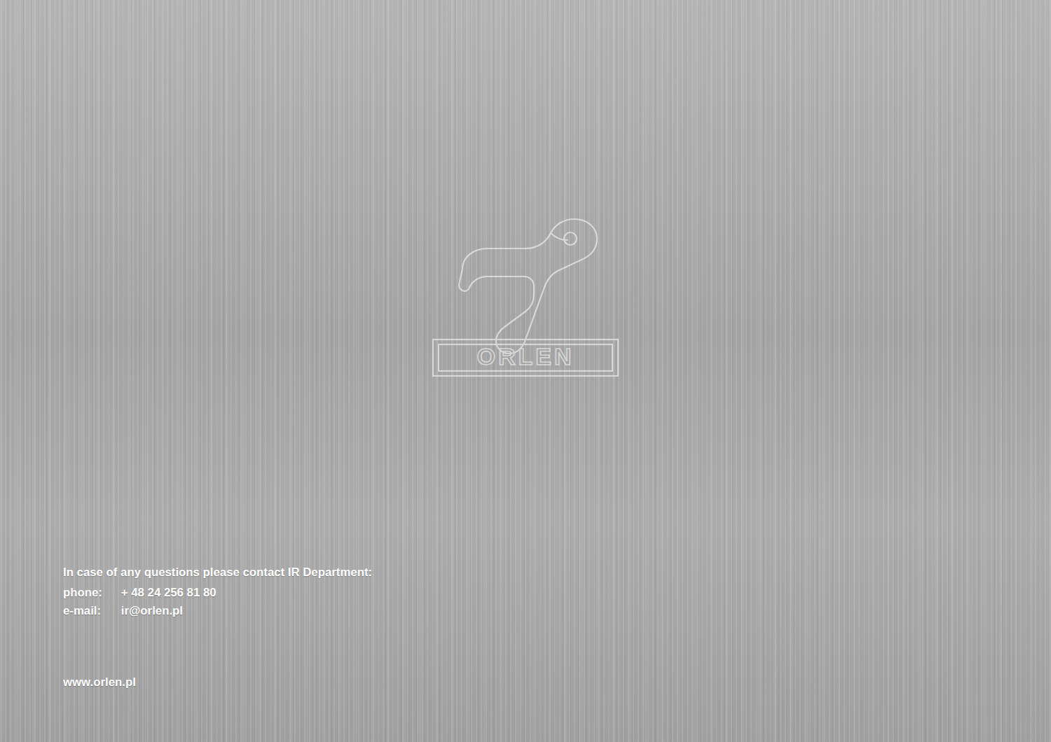ORLEN
In case of any questions please contact IR Department:
| phone: | + 48 24 256 81 80 |
| e-mail: | ir@orlen.pl |
www.orlen.pl